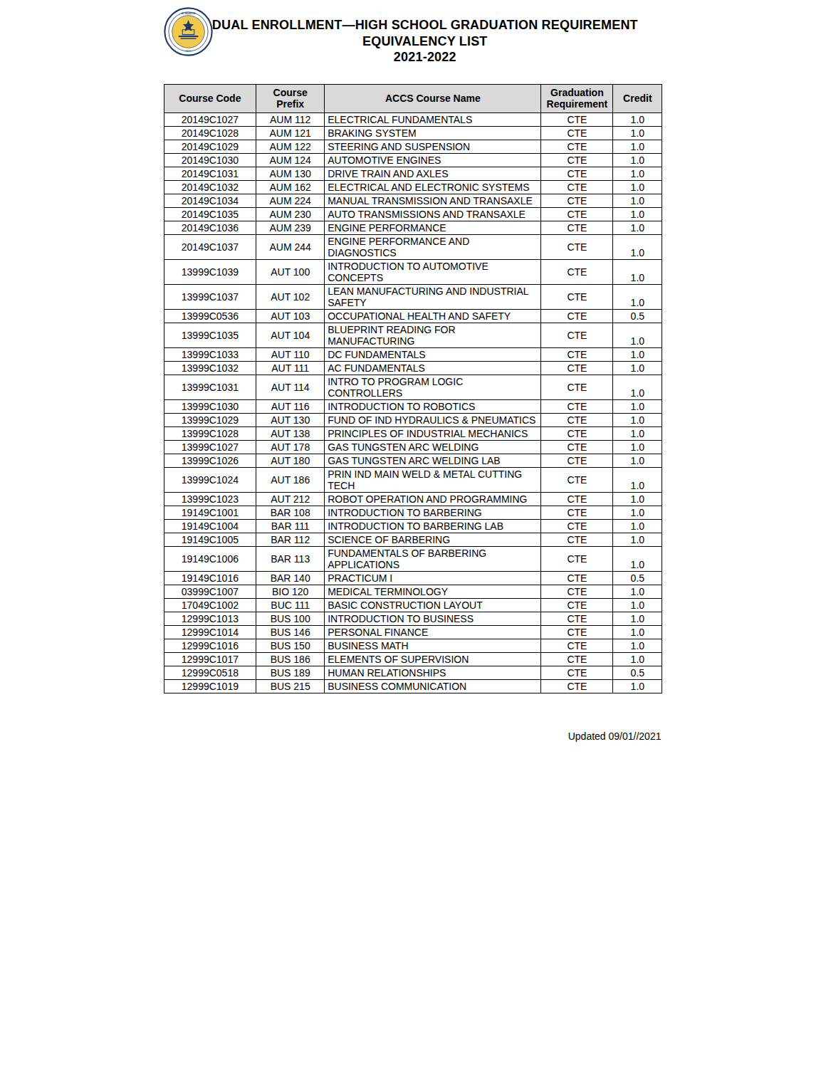ALABAMA 1819
DUAL ENROLLMENT—HIGH SCHOOL GRADUATION REQUIREMENT
EQUIVALENCY LIST
2021-2022
| Course Code | Course Prefix | ACCS Course Name | Graduation Requirement | Credit |
| --- | --- | --- | --- | --- |
| 20149C1027 | AUM 112 | ELECTRICAL FUNDAMENTALS | CTE | 1.0 |
| 20149C1028 | AUM 121 | BRAKING SYSTEM | CTE | 1.0 |
| 20149C1029 | AUM 122 | STEERING AND SUSPENSION | CTE | 1.0 |
| 20149C1030 | AUM 124 | AUTOMOTIVE ENGINES | CTE | 1.0 |
| 20149C1031 | AUM 130 | DRIVE TRAIN AND AXLES | CTE | 1.0 |
| 20149C1032 | AUM 162 | ELECTRICAL AND ELECTRONIC SYSTEMS | CTE | 1.0 |
| 20149C1034 | AUM 224 | MANUAL TRANSMISSION AND TRANSAXLE | CTE | 1.0 |
| 20149C1035 | AUM 230 | AUTO TRANSMISSIONS AND TRANSAXLE | CTE | 1.0 |
| 20149C1036 | AUM 239 | ENGINE PERFORMANCE | CTE | 1.0 |
| 20149C1037 | AUM 244 | ENGINE PERFORMANCE AND DIAGNOSTICS | CTE | 1.0 |
| 13999C1039 | AUT 100 | INTRODUCTION TO AUTOMOTIVE CONCEPTS | CTE | 1.0 |
| 13999C1037 | AUT 102 | LEAN MANUFACTURING AND INDUSTRIAL SAFETY | CTE | 1.0 |
| 13999C0536 | AUT 103 | OCCUPATIONAL HEALTH AND SAFETY | CTE | 0.5 |
| 13999C1035 | AUT 104 | BLUEPRINT READING FOR MANUFACTURING | CTE | 1.0 |
| 13999C1033 | AUT 110 | DC FUNDAMENTALS | CTE | 1.0 |
| 13999C1032 | AUT 111 | AC FUNDAMENTALS | CTE | 1.0 |
| 13999C1031 | AUT 114 | INTRO TO PROGRAM LOGIC CONTROLLERS | CTE | 1.0 |
| 13999C1030 | AUT 116 | INTRODUCTION TO ROBOTICS | CTE | 1.0 |
| 13999C1029 | AUT 130 | FUND OF IND HYDRAULICS & PNEUMATICS | CTE | 1.0 |
| 13999C1028 | AUT 138 | PRINCIPLES OF INDUSTRIAL MECHANICS | CTE | 1.0 |
| 13999C1027 | AUT 178 | GAS TUNGSTEN ARC WELDING | CTE | 1.0 |
| 13999C1026 | AUT 180 | GAS TUNGSTEN ARC WELDING LAB | CTE | 1.0 |
| 13999C1024 | AUT 186 | PRIN IND MAIN WELD & METAL CUTTING TECH | CTE | 1.0 |
| 13999C1023 | AUT 212 | ROBOT OPERATION AND PROGRAMMING | CTE | 1.0 |
| 19149C1001 | BAR 108 | INTRODUCTION TO BARBERING | CTE | 1.0 |
| 19149C1004 | BAR 111 | INTRODUCTION TO BARBERING LAB | CTE | 1.0 |
| 19149C1005 | BAR 112 | SCIENCE OF BARBERING | CTE | 1.0 |
| 19149C1006 | BAR 113 | FUNDAMENTALS OF BARBERING APPLICATIONS | CTE | 1.0 |
| 19149C1016 | BAR 140 | PRACTICUM I | CTE | 0.5 |
| 03999C1007 | BIO 120 | MEDICAL TERMINOLOGY | CTE | 1.0 |
| 17049C1002 | BUC 111 | BASIC CONSTRUCTION LAYOUT | CTE | 1.0 |
| 12999C1013 | BUS 100 | INTRODUCTION TO BUSINESS | CTE | 1.0 |
| 12999C1014 | BUS 146 | PERSONAL FINANCE | CTE | 1.0 |
| 12999C1016 | BUS 150 | BUSINESS MATH | CTE | 1.0 |
| 12999C1017 | BUS 186 | ELEMENTS OF SUPERVISION | CTE | 1.0 |
| 12999C0518 | BUS 189 | HUMAN RELATIONSHIPS | CTE | 0.5 |
| 12999C1019 | BUS 215 | BUSINESS COMMUNICATION | CTE | 1.0 |
Updated 09/01//2021